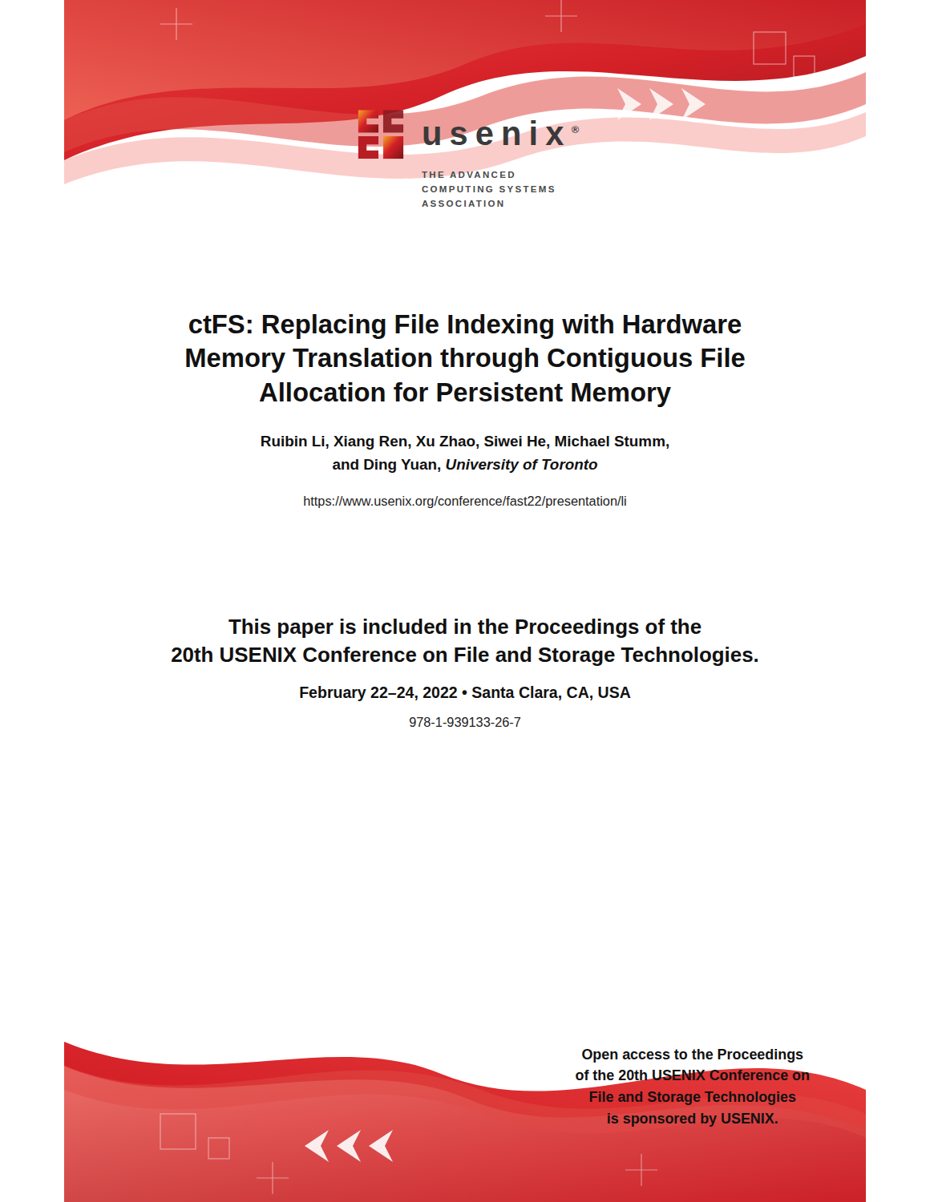usenix®
The Advanced
Computing Systems
Association
ctFS: Replacing File Indexing with Hardware Memory Translation through Contiguous File Allocation for Persistent Memory
Ruibin Li, Xiang Ren, Xu Zhao, Siwei He, Michael Stumm,
and Ding Yuan, University of Toronto
https://www.usenix.org/conference/fast22/presentation/li
This paper is included in the Proceedings of the
20th USENIX Conference on File and Storage Technologies.
February 22–24, 2022 • Santa Clara, CA, USA
978-1-939133-26-7
Open access to the Proceedings
of the 20th USENIX Conference on
File and Storage Technologies
is sponsored by USENIX.